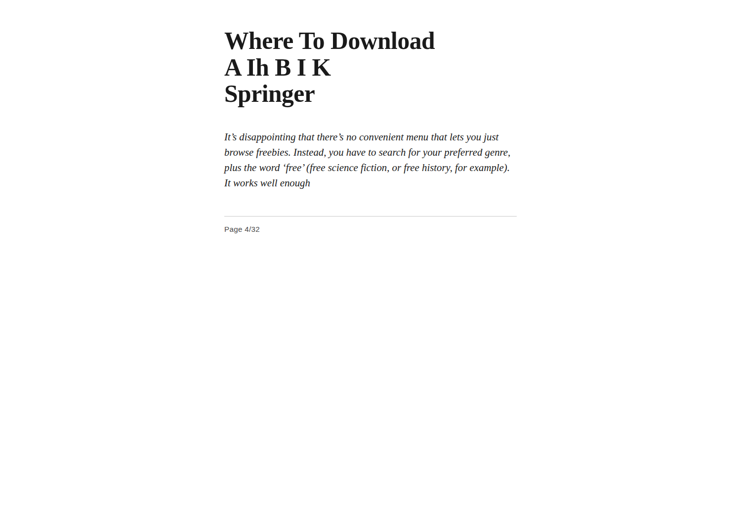Where To Download A Ih B I K Springer
It’s disappointing that there’s no convenient menu that lets you just browse freebies. Instead, you have to search for your preferred genre, plus the word ‘free’ (free science fiction, or free history, for example). It works well enough
Page 4/32